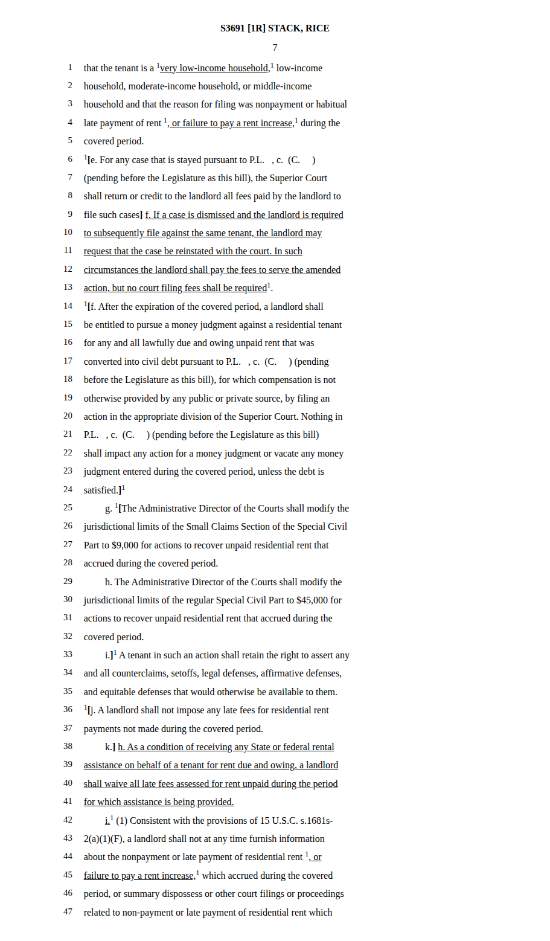S3691 [1R] STACK, RICE 7
that the tenant is a 1very low-income household,1 low-income
household, moderate-income household, or middle-income
household and that the reason for filing was nonpayment or habitual
late payment of rent 1, or failure to pay a rent increase,1 during the
covered period.
1[e. For any case that is stayed pursuant to P.L. , c. (C. )
(pending before the Legislature as this bill), the Superior Court
shall return or credit to the landlord all fees paid by the landlord to
file such cases] f. If a case is dismissed and the landlord is required
to subsequently file against the same tenant, the landlord may
request that the case be reinstated with the court. In such
circumstances the landlord shall pay the fees to serve the amended
action, but no court filing fees shall be required1.
1[f. After the expiration of the covered period, a landlord shall
be entitled to pursue a money judgment against a residential tenant
for any and all lawfully due and owing unpaid rent that was
converted into civil debt pursuant to P.L. , c. (C. ) (pending
before the Legislature as this bill), for which compensation is not
otherwise provided by any public or private source, by filing an
action in the appropriate division of the Superior Court. Nothing in
P.L. , c. (C. ) (pending before the Legislature as this bill)
shall impact any action for a money judgment or vacate any money
judgment entered during the covered period, unless the debt is
satisfied.]1
g. 1[The Administrative Director of the Courts shall modify the
jurisdictional limits of the Small Claims Section of the Special Civil
Part to $9,000 for actions to recover unpaid residential rent that
accrued during the covered period.
h. The Administrative Director of the Courts shall modify the
jurisdictional limits of the regular Special Civil Part to $45,000 for
actions to recover unpaid residential rent that accrued during the
covered period.
i.]1 A tenant in such an action shall retain the right to assert any
and all counterclaims, setoffs, legal defenses, affirmative defenses,
and equitable defenses that would otherwise be available to them.
1[j. A landlord shall not impose any late fees for residential rent
payments not made during the covered period.
k.] h. As a condition of receiving any State or federal rental
assistance on behalf of a tenant for rent due and owing, a landlord
shall waive all late fees assessed for rent unpaid during the period
for which assistance is being provided.
i.1 (1) Consistent with the provisions of 15 U.S.C. s.1681s-
2(a)(1)(F), a landlord shall not at any time furnish information
about the nonpayment or late payment of residential rent 1, or
failure to pay a rent increase,1 which accrued during the covered
period, or summary dispossess or other court filings or proceedings
related to non-payment or late payment of residential rent which